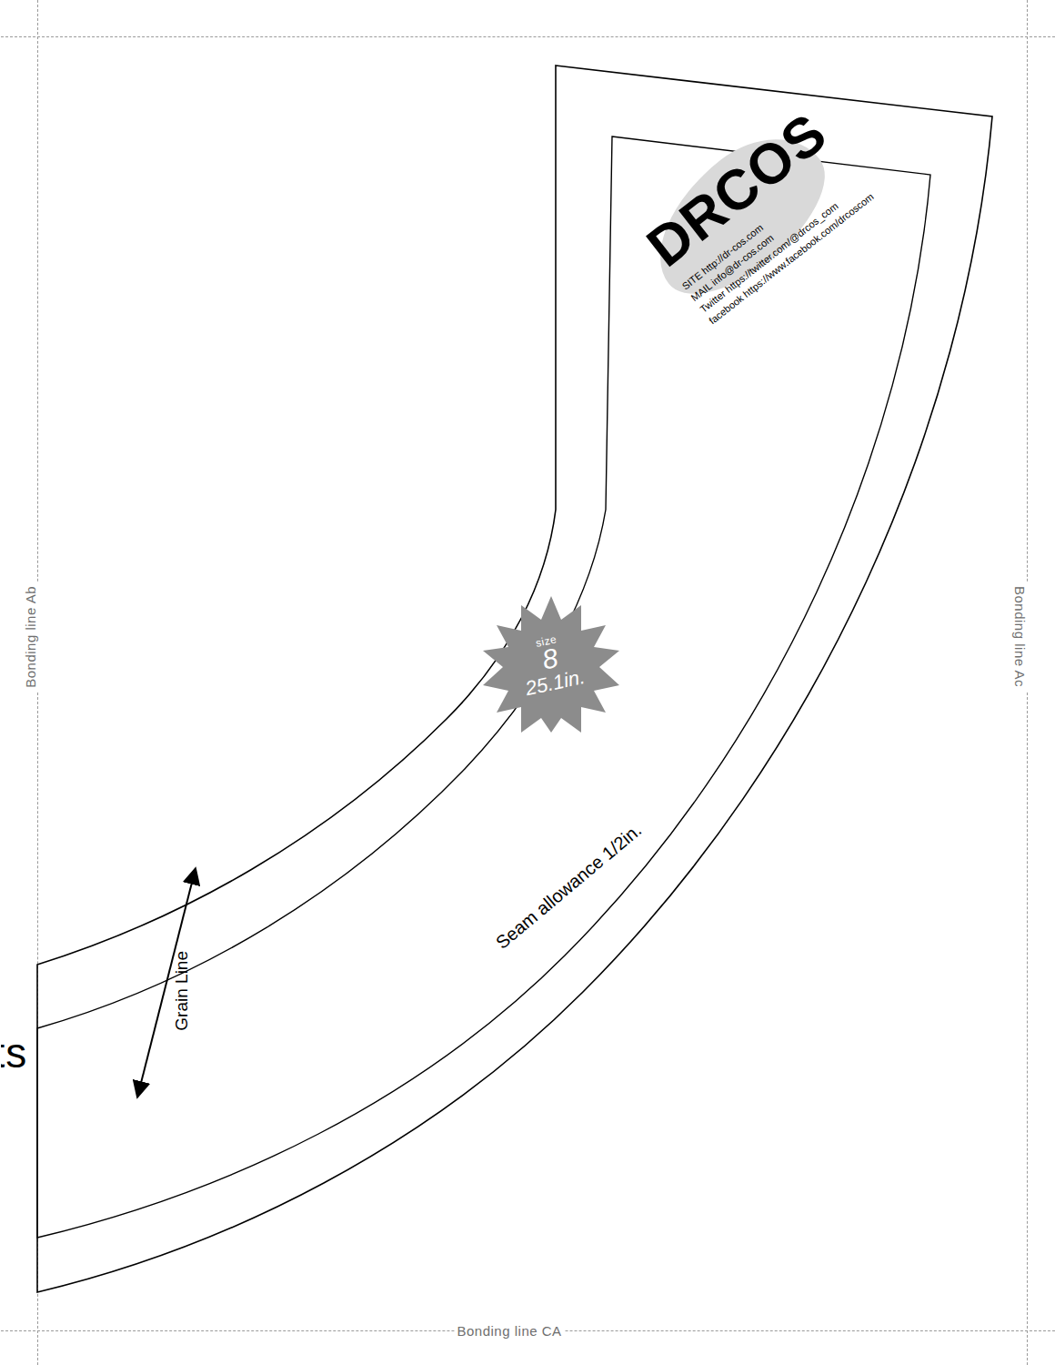Bonding line Ab
Bonding line Ac
Bonding line CA
DRCOS
SITE http://dr-cos.com
MAIL info@dr-cos.com
Twitter https://twitter.com/@drcos_com
facebook https://www.facebook.com/drcoscom
size 8 25.1in.
Seam allowance 1/2in.
Grain Line
ts